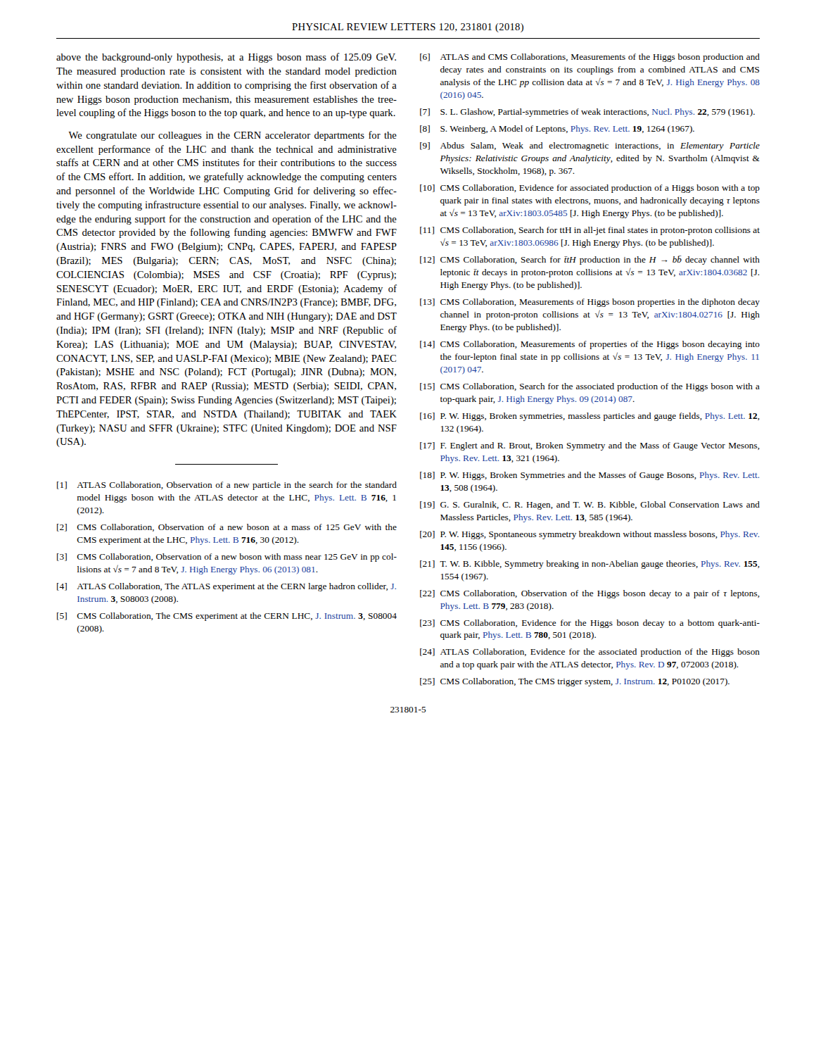PHYSICAL REVIEW LETTERS 120, 231801 (2018)
above the background-only hypothesis, at a Higgs boson mass of 125.09 GeV. The measured production rate is consistent with the standard model prediction within one standard deviation. In addition to comprising the first observation of a new Higgs boson production mechanism, this measurement establishes the tree-level coupling of the Higgs boson to the top quark, and hence to an up-type quark.
We congratulate our colleagues in the CERN accelerator departments for the excellent performance of the LHC and thank the technical and administrative staffs at CERN and at other CMS institutes for their contributions to the success of the CMS effort. In addition, we gratefully acknowledge the computing centers and personnel of the Worldwide LHC Computing Grid for delivering so effectively the computing infrastructure essential to our analyses. Finally, we acknowledge the enduring support for the construction and operation of the LHC and the CMS detector provided by the following funding agencies: BMWFW and FWF (Austria); FNRS and FWO (Belgium); CNPq, CAPES, FAPERJ, and FAPESP (Brazil); MES (Bulgaria); CERN; CAS, MoST, and NSFC (China); COLCIENCIAS (Colombia); MSES and CSF (Croatia); RPF (Cyprus); SENESCYT (Ecuador); MoER, ERC IUT, and ERDF (Estonia); Academy of Finland, MEC, and HIP (Finland); CEA and CNRS/IN2P3 (France); BMBF, DFG, and HGF (Germany); GSRT (Greece); OTKA and NIH (Hungary); DAE and DST (India); IPM (Iran); SFI (Ireland); INFN (Italy); MSIP and NRF (Republic of Korea); LAS (Lithuania); MOE and UM (Malaysia); BUAP, CINVESTAV, CONACYT, LNS, SEP, and UASLP-FAI (Mexico); MBIE (New Zealand); PAEC (Pakistan); MSHE and NSC (Poland); FCT (Portugal); JINR (Dubna); MON, RosAtom, RAS, RFBR and RAEP (Russia); MESTD (Serbia); SEIDI, CPAN, PCTI and FEDER (Spain); Swiss Funding Agencies (Switzerland); MST (Taipei); ThEPCenter, IPST, STAR, and NSTDA (Thailand); TUBITAK and TAEK (Turkey); NASU and SFFR (Ukraine); STFC (United Kingdom); DOE and NSF (USA).
ATLAS Collaboration, Observation of a new particle in the search for the standard model Higgs boson with the ATLAS detector at the LHC, Phys. Lett. B 716, 1 (2012).
CMS Collaboration, Observation of a new boson at a mass of 125 GeV with the CMS experiment at the LHC, Phys. Lett. B 716, 30 (2012).
CMS Collaboration, Observation of a new boson with mass near 125 GeV in pp collisions at √s = 7 and 8 TeV, J. High Energy Phys. 06 (2013) 081.
ATLAS Collaboration, The ATLAS experiment at the CERN large hadron collider, J. Instrum. 3, S08003 (2008).
CMS Collaboration, The CMS experiment at the CERN LHC, J. Instrum. 3, S08004 (2008).
ATLAS and CMS Collaborations, Measurements of the Higgs boson production and decay rates and constraints on its couplings from a combined ATLAS and CMS analysis of the LHC pp collision data at √s = 7 and 8 TeV, J. High Energy Phys. 08 (2016) 045.
S. L. Glashow, Partial-symmetries of weak interactions, Nucl. Phys. 22, 579 (1961).
S. Weinberg, A Model of Leptons, Phys. Rev. Lett. 19, 1264 (1967).
Abdus Salam, Weak and electromagnetic interactions, in Elementary Particle Physics: Relativistic Groups and Analyticity, edited by N. Svartholm (Almqvist & Wiksells, Stockholm, 1968), p. 367.
CMS Collaboration, Evidence for associated production of a Higgs boson with a top quark pair in final states with electrons, muons, and hadronically decaying τ leptons at √s = 13 TeV, arXiv:1803.05485 [J. High Energy Phys. (to be published)].
CMS Collaboration, Search for ttH in all-jet final states in proton-proton collisions at √s = 13 TeV, arXiv:1803.06986 [J. High Energy Phys. (to be published)].
CMS Collaboration, Search for t̄tH production in the H → bb̄ decay channel with leptonic t̄t decays in proton-proton collisions at √s = 13 TeV, arXiv:1804.03682 [J. High Energy Phys. (to be published)].
CMS Collaboration, Measurements of Higgs boson properties in the diphoton decay channel in proton-proton collisions at √s = 13 TeV, arXiv:1804.02716 [J. High Energy Phys. (to be published)].
CMS Collaboration, Measurements of properties of the Higgs boson decaying into the four-lepton final state in pp collisions at √s = 13 TeV, J. High Energy Phys. 11 (2017) 047.
CMS Collaboration, Search for the associated production of the Higgs boson with a top-quark pair, J. High Energy Phys. 09 (2014) 087.
P. W. Higgs, Broken symmetries, massless particles and gauge fields, Phys. Lett. 12, 132 (1964).
F. Englert and R. Brout, Broken Symmetry and the Mass of Gauge Vector Mesons, Phys. Rev. Lett. 13, 321 (1964).
P. W. Higgs, Broken Symmetries and the Masses of Gauge Bosons, Phys. Rev. Lett. 13, 508 (1964).
G. S. Guralnik, C. R. Hagen, and T. W. B. Kibble, Global Conservation Laws and Massless Particles, Phys. Rev. Lett. 13, 585 (1964).
P. W. Higgs, Spontaneous symmetry breakdown without massless bosons, Phys. Rev. 145, 1156 (1966).
T. W. B. Kibble, Symmetry breaking in non-Abelian gauge theories, Phys. Rev. 155, 1554 (1967).
CMS Collaboration, Observation of the Higgs boson decay to a pair of τ leptons, Phys. Lett. B 779, 283 (2018).
CMS Collaboration, Evidence for the Higgs boson decay to a bottom quark-antiquark pair, Phys. Lett. B 780, 501 (2018).
ATLAS Collaboration, Evidence for the associated production of the Higgs boson and a top quark pair with the ATLAS detector, Phys. Rev. D 97, 072003 (2018).
CMS Collaboration, The CMS trigger system, J. Instrum. 12, P01020 (2017).
231801-5